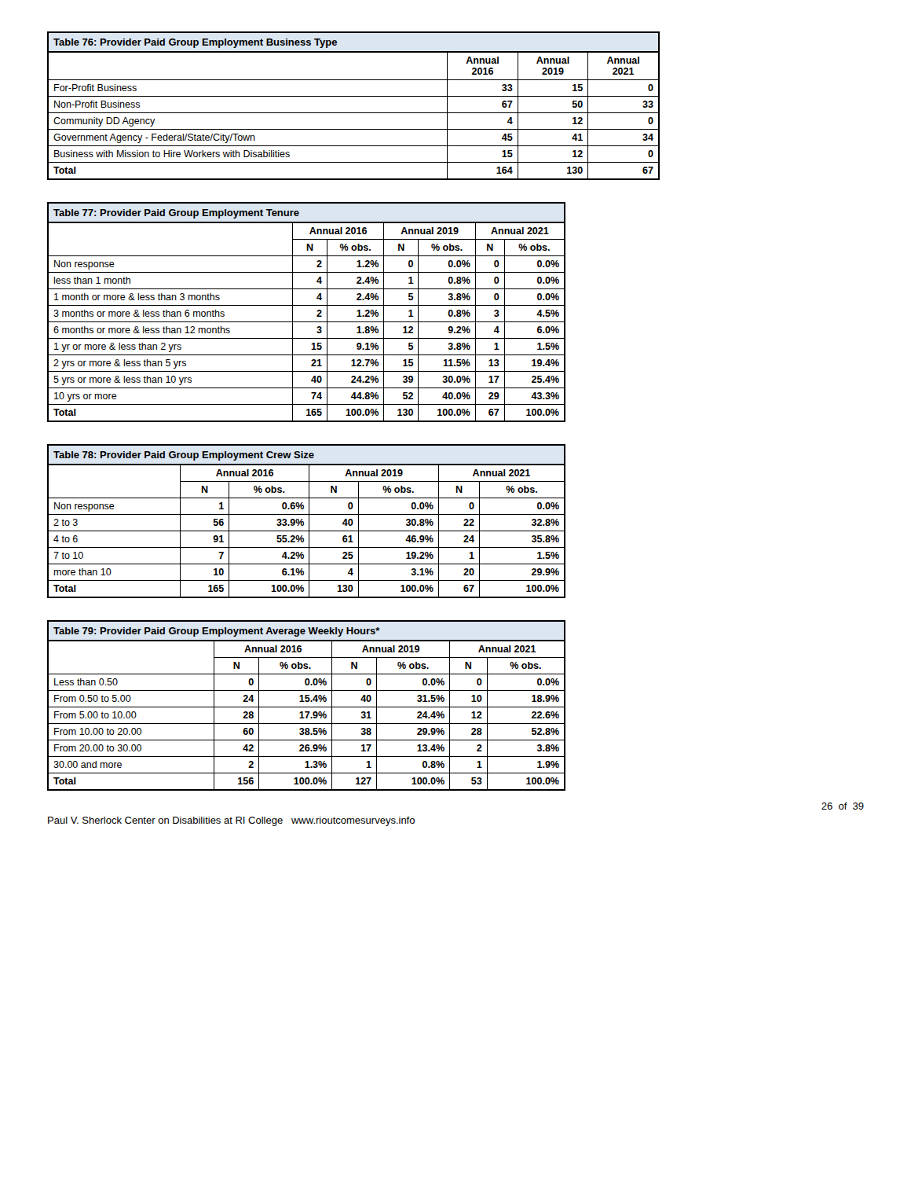Table 76: Provider Paid Group Employment Business Type
| | Annual 2016 | Annual 2019 | Annual 2021 |
| --- | --- | --- | --- |
| For-Profit Business | 33 | 15 | 0 |
| Non-Profit Business | 67 | 50 | 33 |
| Community DD Agency | 4 | 12 | 0 |
| Government Agency - Federal/State/City/Town | 45 | 41 | 34 |
| Business with Mission to Hire Workers with Disabilities | 15 | 12 | 0 |
| Total | 164 | 130 | 67 |
Table 77: Provider Paid Group Employment Tenure
| | Annual 2016 | Annual 2019 | Annual 2021 |
| --- | --- | --- | --- |
| N | % obs. | N | % obs. | N | % obs. |
| Non response | 2 | 1.2% | 0 | 0.0% | 0 | 0.0% |
| less than 1 month | 4 | 2.4% | 1 | 0.8% | 0 | 0.0% |
| 1 month or more & less than 3 months | 4 | 2.4% | 5 | 3.8% | 0 | 0.0% |
| 3 months or more & less than 6 months | 2 | 1.2% | 1 | 0.8% | 3 | 4.5% |
| 6 months or more & less than 12 months | 3 | 1.8% | 12 | 9.2% | 4 | 6.0% |
| 1 yr or more & less than 2 yrs | 15 | 9.1% | 5 | 3.8% | 1 | 1.5% |
| 2 yrs or more & less than 5 yrs | 21 | 12.7% | 15 | 11.5% | 13 | 19.4% |
| 5 yrs or more & less than 10 yrs | 40 | 24.2% | 39 | 30.0% | 17 | 25.4% |
| 10 yrs or more | 74 | 44.8% | 52 | 40.0% | 29 | 43.3% |
| Total | 165 | 100.0% | 130 | 100.0% | 67 | 100.0% |
Table 78: Provider Paid Group Employment Crew Size
| | Annual 2016 | Annual 2019 | Annual 2021 |
| --- | --- | --- | --- |
| N | % obs. | N | % obs. | N | % obs. |
| Non response | 1 | 0.6% | 0 | 0.0% | 0 | 0.0% |
| 2 to 3 | 56 | 33.9% | 40 | 30.8% | 22 | 32.8% |
| 4 to 6 | 91 | 55.2% | 61 | 46.9% | 24 | 35.8% |
| 7 to 10 | 7 | 4.2% | 25 | 19.2% | 1 | 1.5% |
| more than 10 | 10 | 6.1% | 4 | 3.1% | 20 | 29.9% |
| Total | 165 | 100.0% | 130 | 100.0% | 67 | 100.0% |
Table 79: Provider Paid Group Employment Average Weekly Hours*
| | Annual 2016 | Annual 2019 | Annual 2021 |
| --- | --- | --- | --- |
| N | % obs. | N | % obs. | N | % obs. |
| Less than 0.50 | 0 | 0.0% | 0 | 0.0% | 0 | 0.0% |
| From 0.50 to 5.00 | 24 | 15.4% | 40 | 31.5% | 10 | 18.9% |
| From 5.00 to 10.00 | 28 | 17.9% | 31 | 24.4% | 12 | 22.6% |
| From 10.00 to 20.00 | 60 | 38.5% | 38 | 29.9% | 28 | 52.8% |
| From 20.00 to 30.00 | 42 | 26.9% | 17 | 13.4% | 2 | 3.8% |
| 30.00 and more | 2 | 1.3% | 1 | 0.8% | 1 | 1.9% |
| Total | 156 | 100.0% | 127 | 100.0% | 53 | 100.0% |
26 of 39 Paul V. Sherlock Center on Disabilities at RI College www.rioutcomesurveys.info